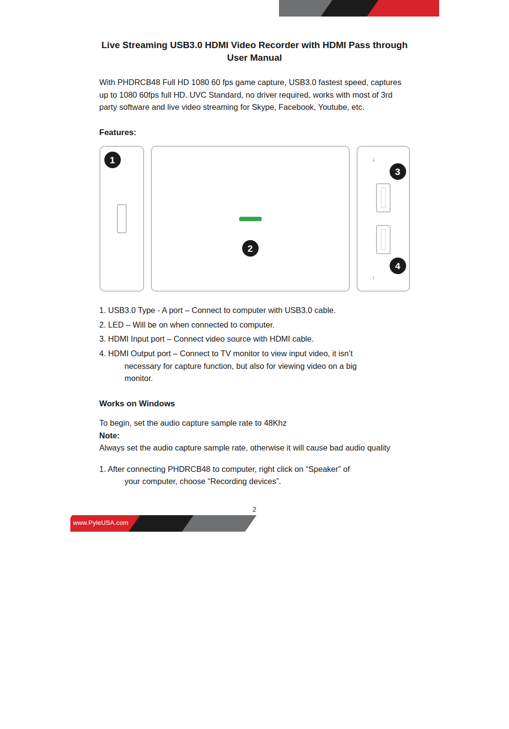Live Streaming USB3.0 HDMI Video Recorder with HDMI Pass through
User Manual
With PHDRCB48 Full HD 1080 60 fps game capture, USB3.0 fastest speed, captures up to 1080 60fps full HD. UVC Standard, no driver required, works with most of 3rd party software and live video streaming for Skype, Facebook, Youtube, etc.
Features:
1
2
↓ 3 4 ↑
1. USB3.0 Type - A port – Connect to computer with USB3.0 cable.
2. LED – Will be on when connected to computer.
3. HDMI Input port – Connect video source with HDMI cable.
4. HDMI Output port – Connect to TV monitor to view input video, it isn’tnecessary for capture function, but also for viewing video on a big monitor.
Works on Windows
To begin, set the audio capture sample rate to 48Khz
Note:
Always set the audio capture sample rate, otherwise it will cause bad audio quality
1. After connecting PHDRCB48 to computer, right click on “Speaker” ofyour computer, choose “Recording devices”.
2
www.PyleUSA.com